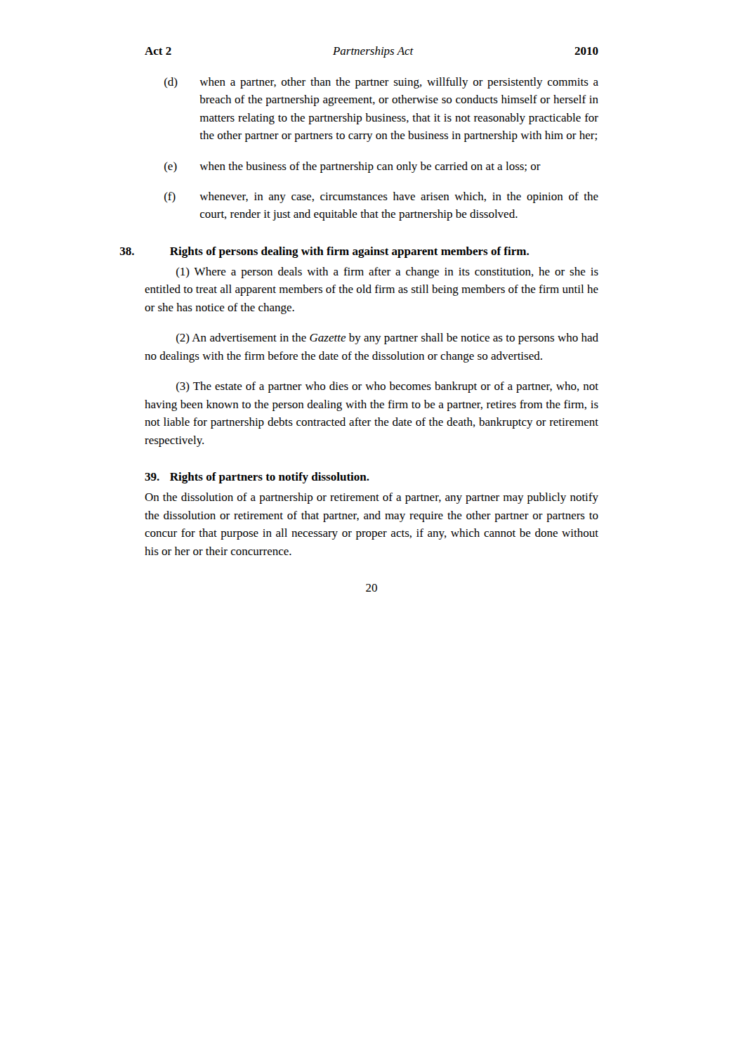Act 2 Partnerships Act 2010
(d) when a partner, other than the partner suing, willfully or persistently commits a breach of the partnership agreement, or otherwise so conducts himself or herself in matters relating to the partnership business, that it is not reasonably practicable for the other partner or partners to carry on the business in partnership with him or her;
(e) when the business of the partnership can only be carried on at a loss; or
(f) whenever, in any case, circumstances have arisen which, in the opinion of the court, render it just and equitable that the partnership be dissolved.
38. Rights of persons dealing with firm against apparent members of firm.
(1) Where a person deals with a firm after a change in its constitution, he or she is entitled to treat all apparent members of the old firm as still being members of the firm until he or she has notice of the change.
(2) An advertisement in the Gazette by any partner shall be notice as to persons who had no dealings with the firm before the date of the dissolution or change so advertised.
(3) The estate of a partner who dies or who becomes bankrupt or of a partner, who, not having been known to the person dealing with the firm to be a partner, retires from the firm, is not liable for partnership debts contracted after the date of the death, bankruptcy or retirement respectively.
39. Rights of partners to notify dissolution.
On the dissolution of a partnership or retirement of a partner, any partner may publicly notify the dissolution or retirement of that partner, and may require the other partner or partners to concur for that purpose in all necessary or proper acts, if any, which cannot be done without his or her or their concurrence.
20